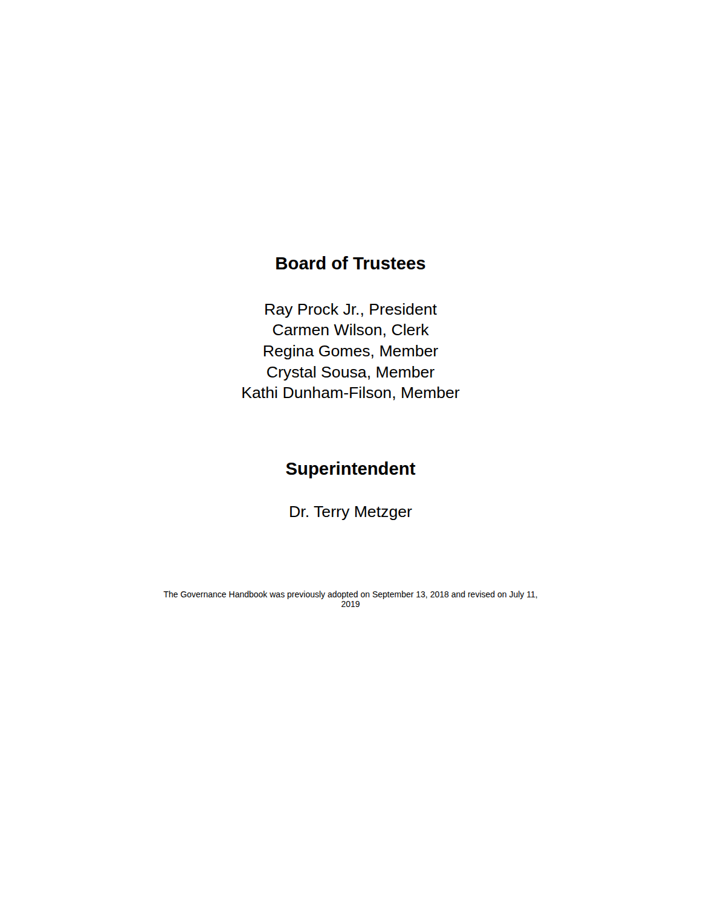Board of Trustees
Ray Prock Jr., President
Carmen Wilson, Clerk
Regina Gomes, Member
Crystal Sousa, Member
Kathi Dunham-Filson, Member
Superintendent
Dr. Terry Metzger
The Governance Handbook was previously adopted on September 13, 2018 and revised on July 11, 2019